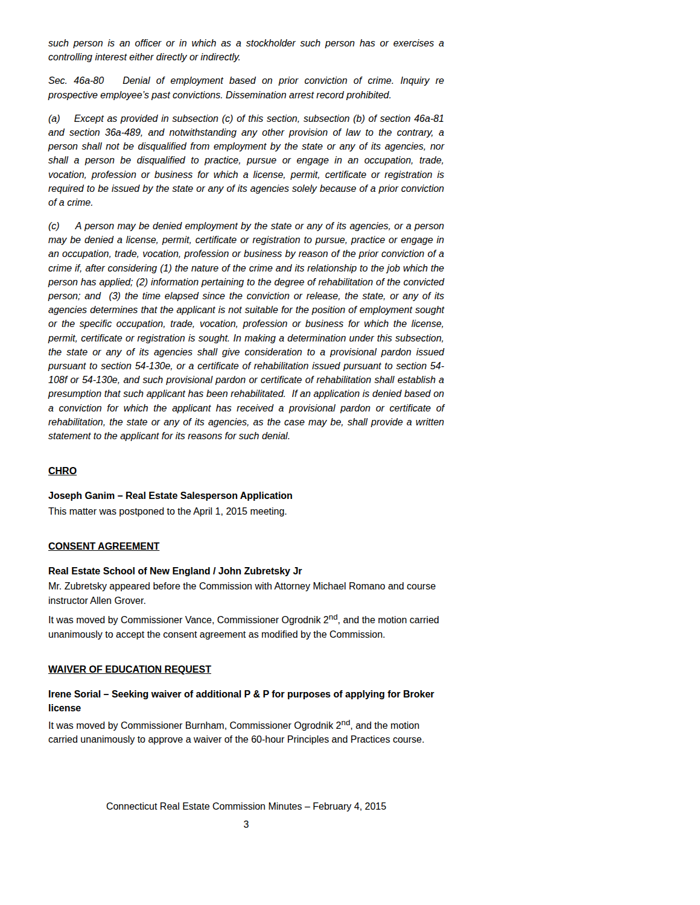such person is an officer or in which as a stockholder such person has or exercises a controlling interest either directly or indirectly.
Sec. 46a-80 Denial of employment based on prior conviction of crime. Inquiry re prospective employee’s past convictions. Dissemination arrest record prohibited.
(a) Except as provided in subsection (c) of this section, subsection (b) of section 46a-81 and section 36a-489, and notwithstanding any other provision of law to the contrary, a person shall not be disqualified from employment by the state or any of its agencies, nor shall a person be disqualified to practice, pursue or engage in an occupation, trade, vocation, profession or business for which a license, permit, certificate or registration is required to be issued by the state or any of its agencies solely because of a prior conviction of a crime.
(c) A person may be denied employment by the state or any of its agencies, or a person may be denied a license, permit, certificate or registration to pursue, practice or engage in an occupation, trade, vocation, profession or business by reason of the prior conviction of a crime if, after considering (1) the nature of the crime and its relationship to the job which the person has applied; (2) information pertaining to the degree of rehabilitation of the convicted person; and (3) the time elapsed since the conviction or release, the state, or any of its agencies determines that the applicant is not suitable for the position of employment sought or the specific occupation, trade, vocation, profession or business for which the license, permit, certificate or registration is sought. In making a determination under this subsection, the state or any of its agencies shall give consideration to a provisional pardon issued pursuant to section 54-130e, or a certificate of rehabilitation issued pursuant to section 54-108f or 54-130e, and such provisional pardon or certificate of rehabilitation shall establish a presumption that such applicant has been rehabilitated. If an application is denied based on a conviction for which the applicant has received a provisional pardon or certificate of rehabilitation, the state or any of its agencies, as the case may be, shall provide a written statement to the applicant for its reasons for such denial.
CHRO
Joseph Ganim – Real Estate Salesperson Application
This matter was postponed to the April 1, 2015 meeting.
CONSENT AGREEMENT
Real Estate School of New England / John Zubretsky Jr
Mr. Zubretsky appeared before the Commission with Attorney Michael Romano and course instructor Allen Grover.
It was moved by Commissioner Vance, Commissioner Ogrodnik 2nd, and the motion carried unanimously to accept the consent agreement as modified by the Commission.
WAIVER OF EDUCATION REQUEST
Irene Sorial – Seeking waiver of additional P & P for purposes of applying for Broker license
It was moved by Commissioner Burnham, Commissioner Ogrodnik 2nd, and the motion carried unanimously to approve a waiver of the 60-hour Principles and Practices course.
Connecticut Real Estate Commission Minutes – February 4, 2015
3